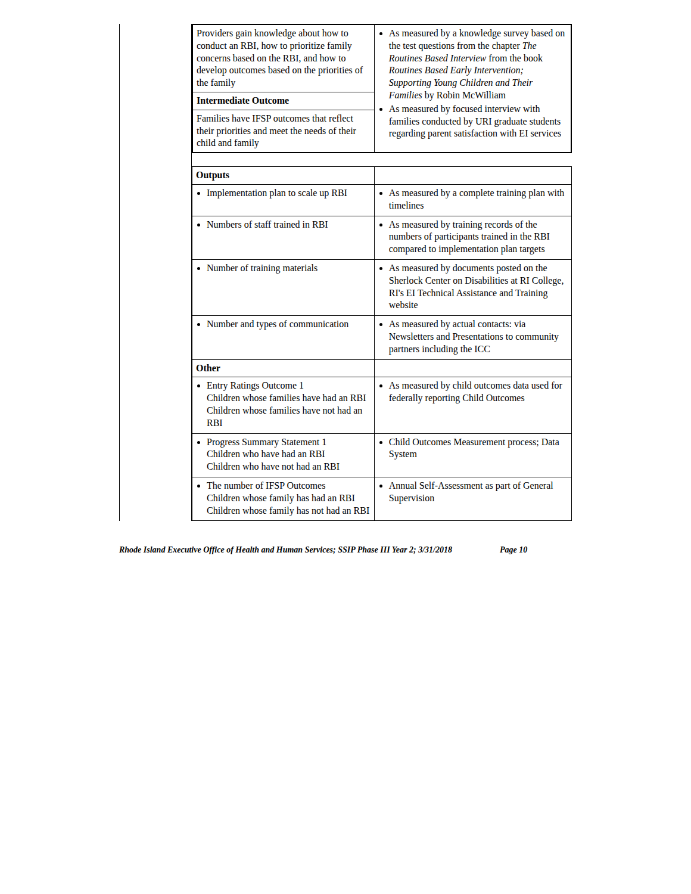| Providers gain knowledge about how to conduct an RBI, how to prioritize family concerns based on the RBI, and how to develop outcomes based on the priorities of the family | As measured by a knowledge survey based on the test questions from the chapter The Routines Based Interview from the book Routines Based Early Intervention; Supporting Young Children and Their Families by Robin McWilliam As measured by focused interview with families conducted by URI graduate students regarding parent satisfaction with EI services |
| Intermediate Outcome |
| Families have IFSP outcomes that reflect their priorities and meet the needs of their child and family |
| Outputs | |
| Implementation plan to scale up RBI | As measured by a complete training plan with timelines |
| Numbers of staff trained in RBI | As measured by training records of the numbers of participants trained in the RBI compared to implementation plan targets |
| Number of training materials | As measured by documents posted on the Sherlock Center on Disabilities at RI College, RI's EI Technical Assistance and Training website |
| Number and types of communication | As measured by actual contacts: via Newsletters and Presentations to community partners including the ICC |
| Other | |
| Entry Ratings Outcome 1 Children whose families have had an RBI Children whose families have not had an RBI | As measured by child outcomes data used for federally reporting Child Outcomes |
| Progress Summary Statement 1 Children who have had an RBI Children who have not had an RBI | Child Outcomes Measurement process; Data System |
| The number of IFSP Outcomes Children whose family has had an RBI Children whose family has not had an RBI | Annual Self-Assessment as part of General Supervision |
Rhode Island Executive Office of Health and Human Services; SSIP Phase III Year 2; 3/31/2018 Page 10